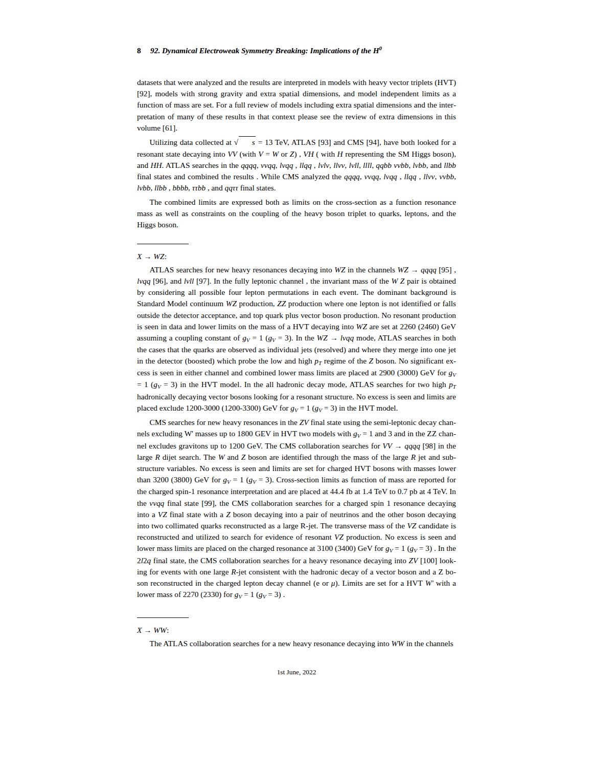8 92. Dynamical Electroweak Symmetry Breaking: Implications of the H0
datasets that were analyzed and the results are interpreted in models with heavy vector triplets (HVT) [92], models with strong gravity and extra spatial dimensions, and model independent limits as a function of mass are set. For a full review of models including extra spatial dimensions and the interpretation of many of these results in that context please see the review of extra dimensions in this volume [61].
Utilizing data collected at √s = 13 TeV, ATLAS [93] and CMS [94], have both looked for a resonant state decaying into VV (with V = W or Z) , VH ( with H representing the SM Higgs boson), and HH. ATLAS searches in the qqqq, ννqq, lνqq , llqq , lνlν, llνν, lνll, llll, qqbb ννbb, lνbb, and llbb final states and combined the results . While CMS analyzed the qqqq, ννqq, lνqq , llqq , llνν, ννbb, lνbb, llbb , bbbb, ττbb , and qqττ final states.
The combined limits are expressed both as limits on the cross-section as a function resonance mass as well as constraints on the coupling of the heavy boson triplet to quarks, leptons, and the Higgs boson.
X → WZ:
ATLAS searches for new heavy resonances decaying into WZ in the channels WZ → qqqq [95] , lνqq [96], and lνll [97]. In the fully leptonic channel , the invariant mass of the W Z pair is obtained by considering all possible four lepton permutations in each event. The dominant background is Standard Model continuum WZ production, ZZ production where one lepton is not identified or falls outside the detector acceptance, and top quark plus vector boson production. No resonant production is seen in data and lower limits on the mass of a HVT decaying into WZ are set at 2260 (2460) GeV assuming a coupling constant of gV = 1 (gV = 3). In the WZ → lνqq mode, ATLAS searches in both the cases that the quarks are observed as individual jets (resolved) and where they merge into one jet in the detector (boosted) which probe the low and high pT regime of the Z boson. No significant excess is seen in either channel and combined lower mass limits are placed at 2900 (3000) GeV for gV = 1 (gV = 3) in the HVT model. In the all hadronic decay mode, ATLAS searches for two high pT hadronically decaying vector bosons looking for a resonant structure. No excess is seen and limits are placed exclude 1200-3000 (1200-3300) GeV for gV = 1 (gV = 3) in the HVT model.
CMS searches for new heavy resonances in the ZV final state using the semi-leptonic decay channels excluding W' masses up to 1800 GEV in HVT two models with gV = 1 and 3 and in the ZZ channel excludes gravitons up to 1200 GeV. The CMS collaboration searches for VV → qqqq [98] in the large R dijet search. The W and Z boson are identified through the mass of the large R jet and substructure variables. No excess is seen and limits are set for charged HVT bosons with masses lower than 3200 (3800) GeV for gV = 1 (gV = 3). Cross-section limits as function of mass are reported for the charged spin-1 resonance interpretation and are placed at 44.4 fb at 1.4 TeV to 0.7 pb at 4 TeV. In the ννqq final state [99], the CMS collaboration searches for a charged spin 1 resonance decaying into a VZ final state with a Z boson decaying into a pair of neutrinos and the other boson decaying into two collimated quarks reconstructed as a large R-jet. The transverse mass of the VZ candidate is reconstructed and utilized to search for evidence of resonant VZ production. No excess is seen and lower mass limits are placed on the charged resonance at 3100 (3400) GeV for gV = 1 (gV = 3) . In the 2l2q final state, the CMS collaboration searches for a heavy resonance decaying into ZV [100] looking for events with one large R-jet consistent with the hadronic decay of a vector boson and a Z boson reconstructed in the charged lepton decay channel (e or μ). Limits are set for a HVT W′ with a lower mass of 2270 (2330) for gV = 1 (gV = 3) .
X → WW:
The ATLAS collaboration searches for a new heavy resonance decaying into WW in the channels
1st June, 2022